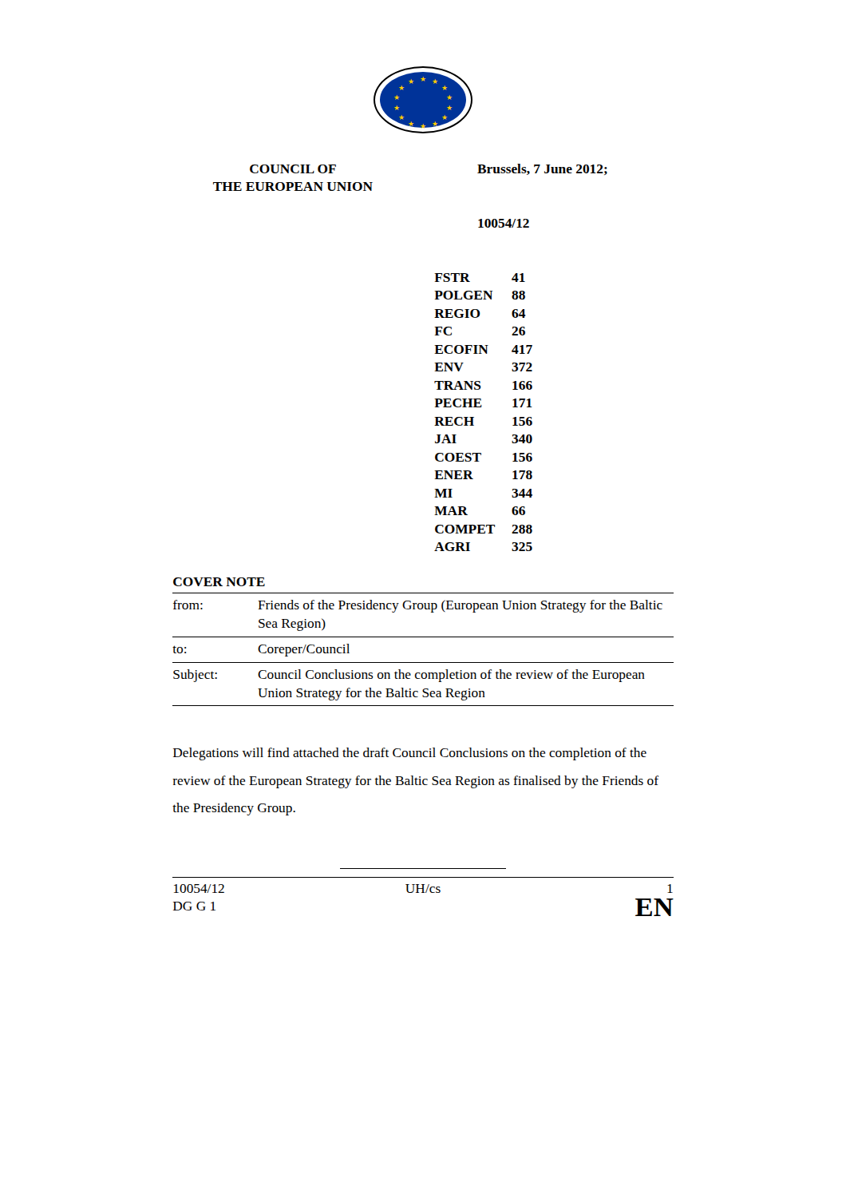COUNCIL OF
THE EUROPEAN UNION
Brussels, 7 June 2012;
10054/12
| FSTR | 41 |
| POLGEN | 88 |
| REGIO | 64 |
| FC | 26 |
| ECOFIN | 417 |
| ENV | 372 |
| TRANS | 166 |
| PECHE | 171 |
| RECH | 156 |
| JAI | 340 |
| COEST | 156 |
| ENER | 178 |
| MI | 344 |
| MAR | 66 |
| COMPET | 288 |
| AGRI | 325 |
COVER NOTE
| from: | Friends of the Presidency Group (European Union Strategy for the Baltic Sea Region) |
| to: | Coreper/Council |
| Subject: | Council Conclusions on the completion of the review of the European Union Strategy for the Baltic Sea Region |
Delegations will find attached the draft Council Conclusions on the completion of the review of the European Strategy for the Baltic Sea Region as finalised by the Friends of the Presidency Group.
10054/12
UH/cs
1
DG G 1
EN